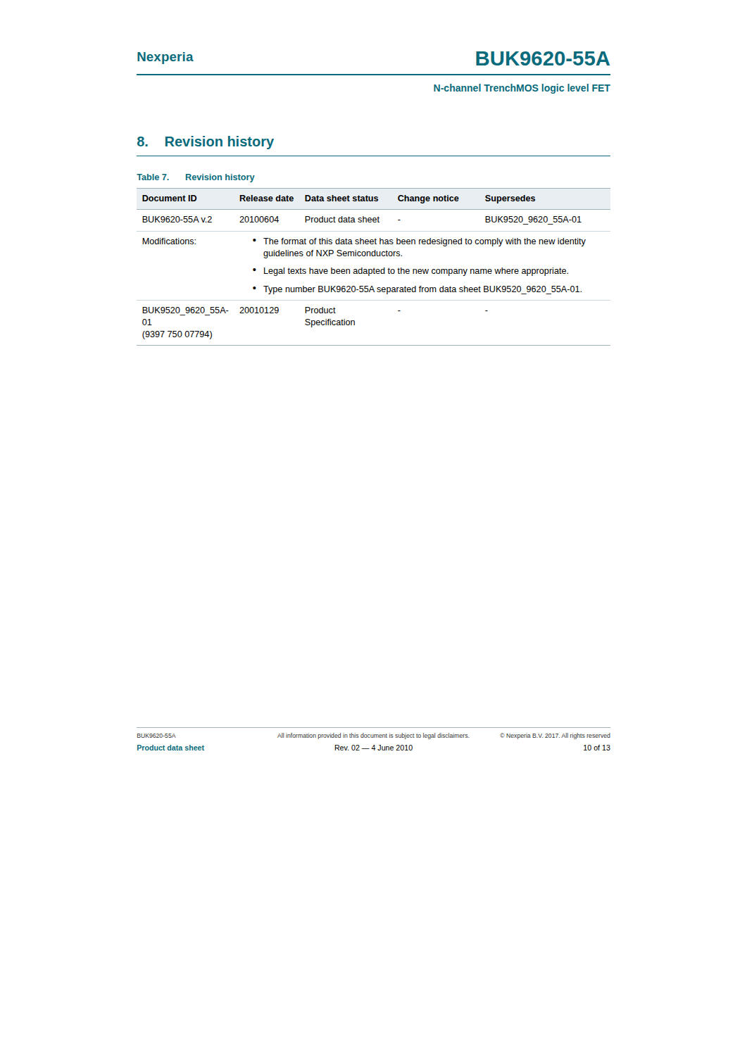Nexperia
BUK9620-55A
N-channel TrenchMOS logic level FET
8. Revision history
Table 7. Revision history
| Document ID | Release date | Data sheet status | Change notice | Supersedes |
| --- | --- | --- | --- | --- |
| BUK9620-55A v.2 | 20100604 | Product data sheet | - | BUK9520_9620_55A-01 |
| Modifications: | The format of this data sheet has been redesigned to comply with the new identity guidelines of NXP Semiconductors. Legal texts have been adapted to the new company name where appropriate. Type number BUK9620-55A separated from data sheet BUK9520_9620_55A-01. |
| BUK9520_9620_55A-01 (9397 750 07794) | 20010129 | Product Specification | - | - |
BUK9620-55A
All information provided in this document is subject to legal disclaimers.
© Nexperia B.V. 2017. All rights reserved
Product data sheet
Rev. 02 — 4 June 2010
10 of 13